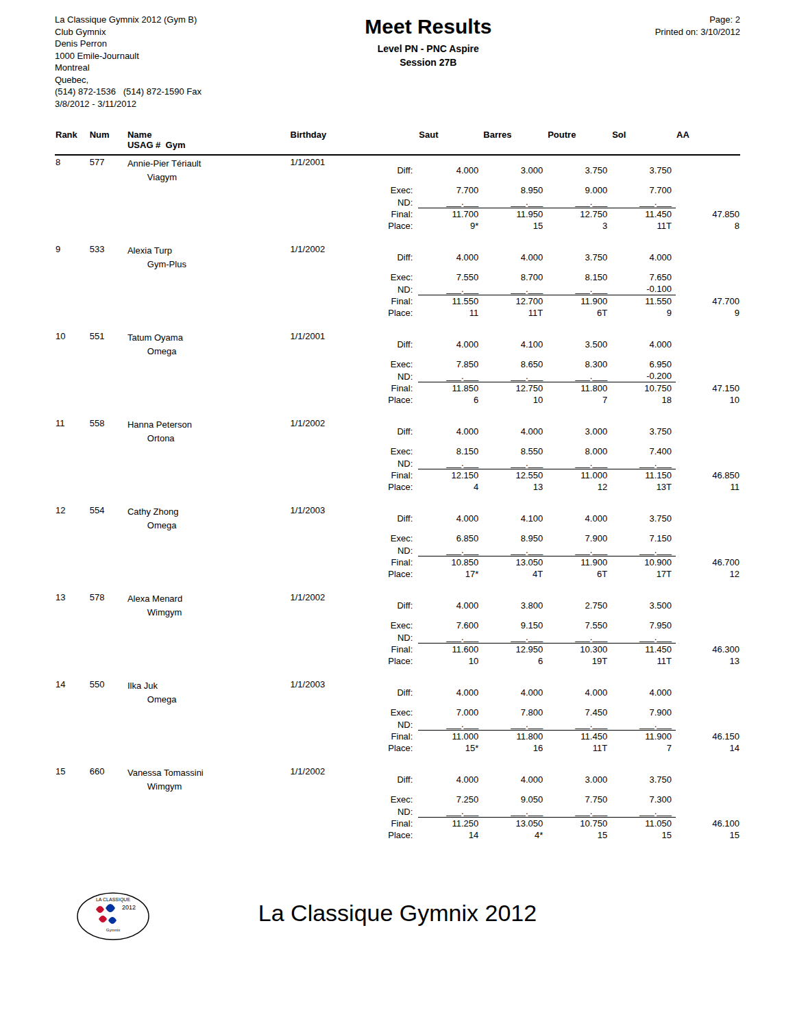La Classique Gymnix 2012 (Gym B)
Club Gymnix
Denis Perron
1000 Emile-Journault
Montreal
Quebec,
(514) 872-1536 (514) 872-1590 Fax
3/8/2012 - 3/11/2012
Meet Results
Level PN - PNC Aspire
Session 27B
Page: 2
Printed on: 3/10/2012
| Rank | Num | Name USAG # Gym | Birthday | | Saut | Barres | Poutre | Sol | AA |
| --- | --- | --- | --- | --- | --- | --- | --- | --- | --- |
| 8 | 577 | Annie-Pier Tériault Viagym | 1/1/2001 | Diff: | 4.000 | 3.000 | 3.750 | 3.750 | |
| | | | | Exec: | 7.700 | 8.950 | 9.000 | 7.700 | |
| | | | | ND: | ___.___ | ___.___ | ___.___ | ___.___ | |
| | | | | Final: | 11.700 | 11.950 | 12.750 | 11.450 | 47.850 |
| | | | | Place: | 9* | 15 | 3 | 11T | 8 |
| 9 | 533 | Alexia Turp Gym-Plus | 1/1/2002 | Diff: | 4.000 | 4.000 | 3.750 | 4.000 | |
| | | | | Exec: | 7.550 | 8.700 | 8.150 | 7.650 | |
| | | | | ND: | ___.___ | ___.___ | ___.___ | -0.100 | |
| | | | | Final: | 11.550 | 12.700 | 11.900 | 11.550 | 47.700 |
| | | | | Place: | 11 | 11T | 6T | 9 | 9 |
| 10 | 551 | Tatum Oyama Omega | 1/1/2001 | Diff: | 4.000 | 4.100 | 3.500 | 4.000 | |
| | | | | Exec: | 7.850 | 8.650 | 8.300 | 6.950 | |
| | | | | ND: | ___.___ | ___.___ | ___.___ | -0.200 | |
| | | | | Final: | 11.850 | 12.750 | 11.800 | 10.750 | 47.150 |
| | | | | Place: | 6 | 10 | 7 | 18 | 10 |
| 11 | 558 | Hanna Peterson Ortona | 1/1/2002 | Diff: | 4.000 | 4.000 | 3.000 | 3.750 | |
| | | | | Exec: | 8.150 | 8.550 | 8.000 | 7.400 | |
| | | | | ND: | ___.___ | ___.___ | ___.___ | ___.___ | |
| | | | | Final: | 12.150 | 12.550 | 11.000 | 11.150 | 46.850 |
| | | | | Place: | 4 | 13 | 12 | 13T | 11 |
| 12 | 554 | Cathy Zhong Omega | 1/1/2003 | Diff: | 4.000 | 4.100 | 4.000 | 3.750 | |
| | | | | Exec: | 6.850 | 8.950 | 7.900 | 7.150 | |
| | | | | ND: | ___.___ | ___.___ | ___.___ | ___.___ | |
| | | | | Final: | 10.850 | 13.050 | 11.900 | 10.900 | 46.700 |
| | | | | Place: | 17* | 4T | 6T | 17T | 12 |
| 13 | 578 | Alexa Menard Wimgym | 1/1/2002 | Diff: | 4.000 | 3.800 | 2.750 | 3.500 | |
| | | | | Exec: | 7.600 | 9.150 | 7.550 | 7.950 | |
| | | | | ND: | ___.___ | ___.___ | ___.___ | ___.___ | |
| | | | | Final: | 11.600 | 12.950 | 10.300 | 11.450 | 46.300 |
| | | | | Place: | 10 | 6 | 19T | 11T | 13 |
| 14 | 550 | Ilka Juk Omega | 1/1/2003 | Diff: | 4.000 | 4.000 | 4.000 | 4.000 | |
| | | | | Exec: | 7.000 | 7.800 | 7.450 | 7.900 | |
| | | | | ND: | ___.___ | ___.___ | ___.___ | ___.___ | |
| | | | | Final: | 11.000 | 11.800 | 11.450 | 11.900 | 46.150 |
| | | | | Place: | 15* | 16 | 11T | 7 | 14 |
| 15 | 660 | Vanessa Tomassini Wimgym | 1/1/2002 | Diff: | 4.000 | 4.000 | 3.000 | 3.750 | |
| | | | | Exec: | 7.250 | 9.050 | 7.750 | 7.300 | |
| | | | | ND: | ___.___ | ___.___ | ___.___ | ___.___ | |
| | | | | Final: | 11.250 | 13.050 | 10.750 | 11.050 | 46.100 |
| | | | | Place: | 14 | 4* | 15 | 15 | 15 |
LA CLASSIQUE Gymnix 2012
La Classique Gymnix 2012